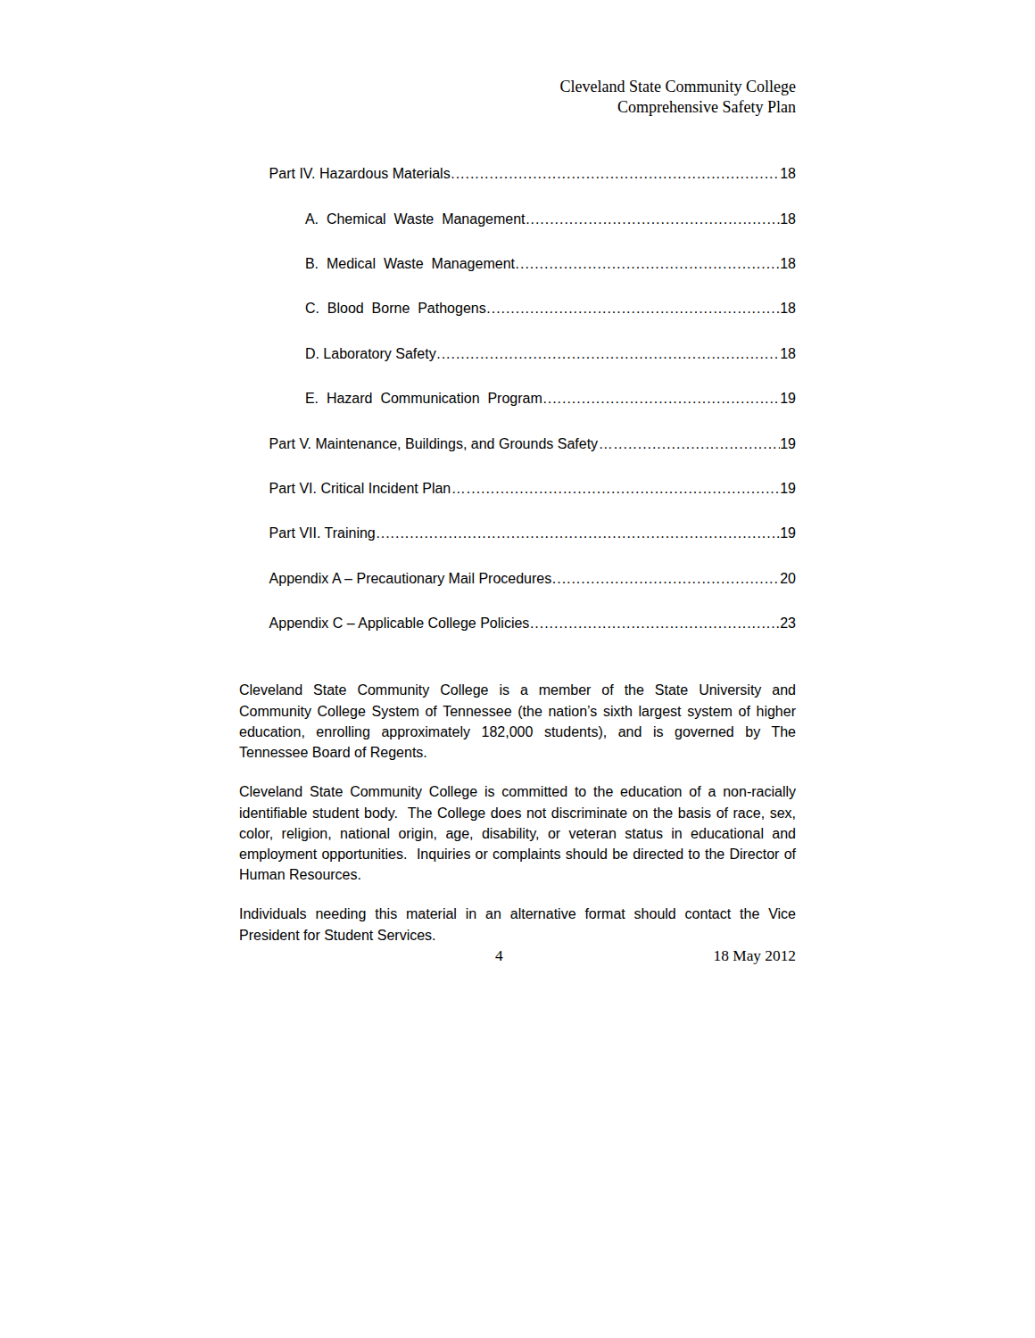Cleveland State Community College
Comprehensive Safety Plan
Part IV. Hazardous Materials ..................................................................................................... 18
A. Chemical Waste Management ....................................................................................... 18
B. Medical Waste Management .......................................................................................... 18
C. Blood Borne Pathogens ................................................................................................. 18
D. Laboratory Safety .......................................................................................................... 18
E. Hazard Communication Program ................................................................................. 19
Part V. Maintenance, Buildings, and Grounds Safety ….................................................................... 19
Part VI. Critical Incident Plan …................................................................................................... 19
Part VII. Training ....................................................................................................................... 19
Appendix A – Precautionary Mail Procedures ................................................................................ 20
Appendix C – Applicable College Policies ....................................................................................... 23
Cleveland State Community College is a member of the State University and Community College System of Tennessee (the nation’s sixth largest system of higher education, enrolling approximately 182,000 students), and is governed by The Tennessee Board of Regents.
Cleveland State Community College is committed to the education of a non-racially identifiable student body. The College does not discriminate on the basis of race, sex, color, religion, national origin, age, disability, or veteran status in educational and employment opportunities. Inquiries or complaints should be directed to the Director of Human Resources.
Individuals needing this material in an alternative format should contact the Vice President for Student Services.
4 18 May 2012